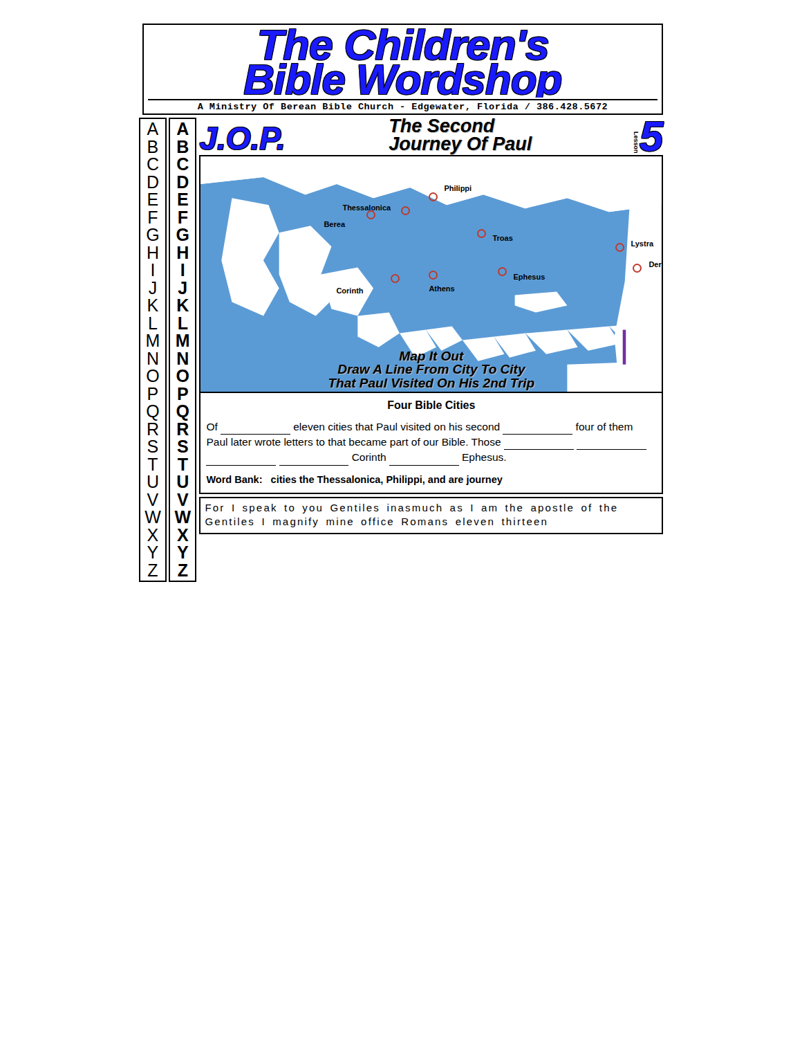The Children's Bible Wordshop
A Ministry Of Berean Bible Church - Edgewater, Florida / 386.428.5672
ABCDEFGHIJKLMNOPQRSTUVWXYZ
ABCDEFGHIJKLMNOPQRSTUVWXYZ
J.O.P.
The Second
Journey Of Paul
Lesson
5
Philippi Thessalonica Berea Troas Lystra Derbe Tarsus Ephesus Athens Corinth Antioch Caesarea Jerusalem
Map It Out
Draw A Line From City To City
That Paul Visited On His 2nd Trip
Four Bible Cities
Of eleven cities that Paul visited on his second four of them Paul later wrote letters to that became part of our Bible. Those Corinth Ephesus.
Word Bank: cities the Thessalonica, Philippi, and are journey
For I speak to you Gentiles inasmuch as I am the apostle of the Gentiles I magnify mine office Romans eleven thirteen